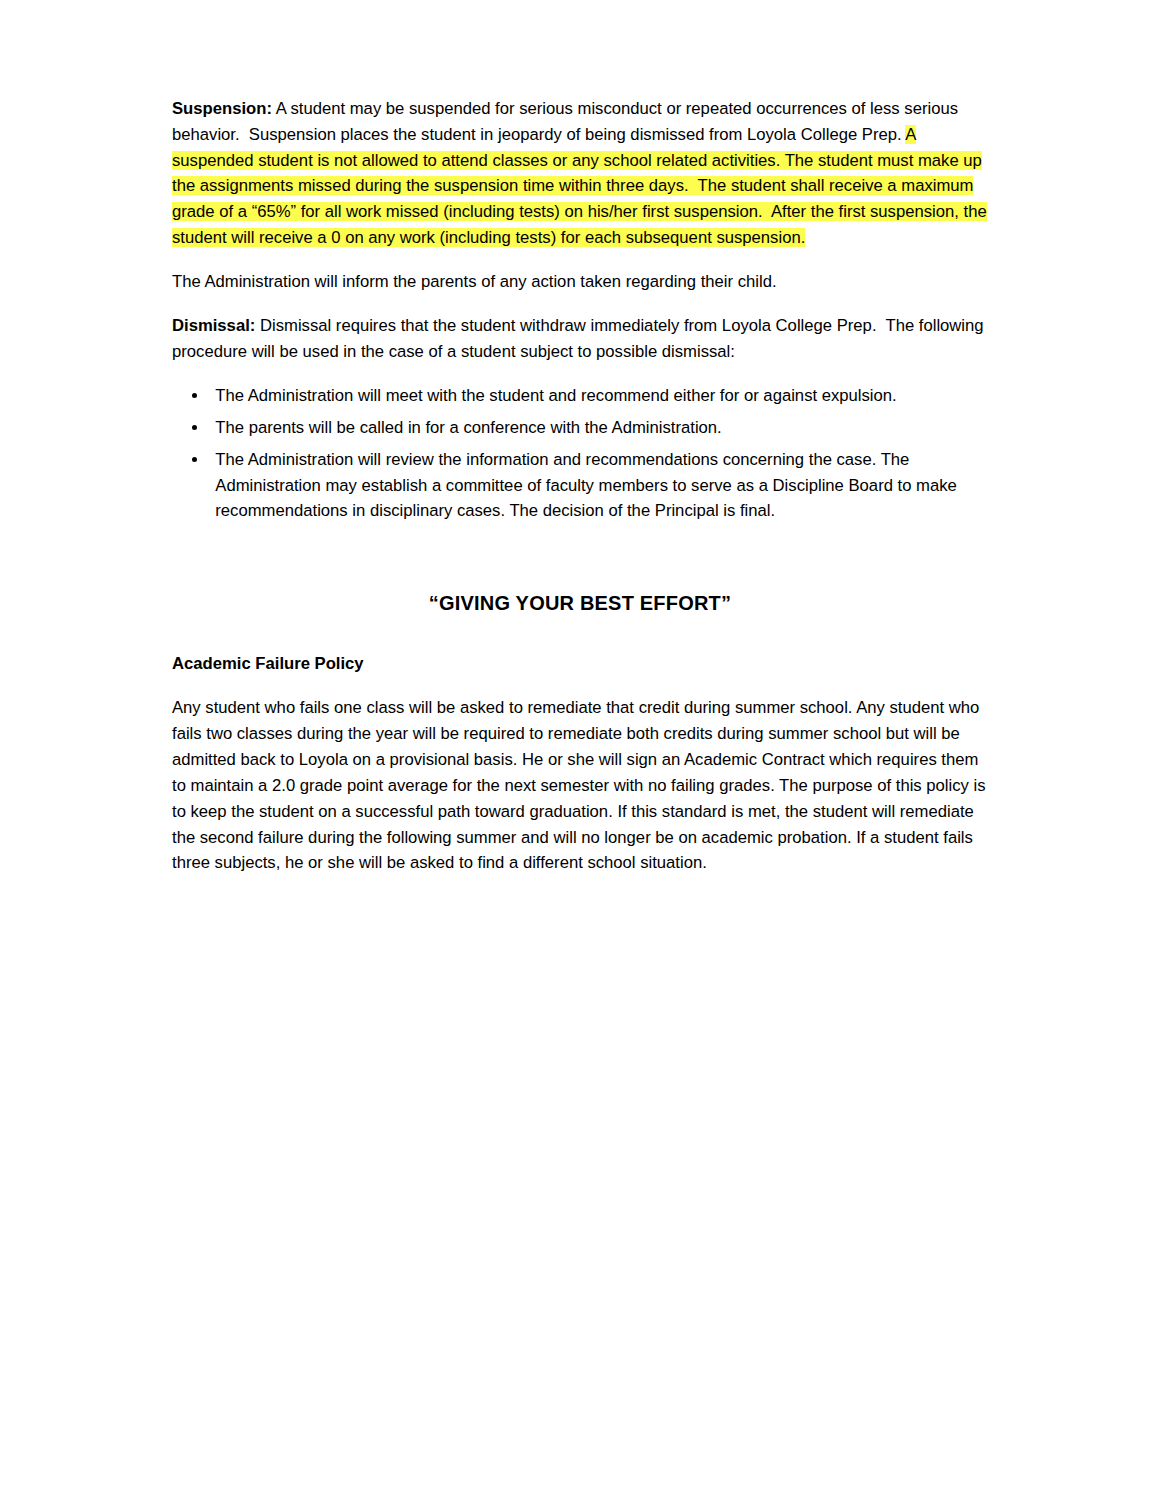Suspension: A student may be suspended for serious misconduct or repeated occurrences of less serious behavior. Suspension places the student in jeopardy of being dismissed from Loyola College Prep. A suspended student is not allowed to attend classes or any school related activities. The student must make up the assignments missed during the suspension time within three days. The student shall receive a maximum grade of a “65%” for all work missed (including tests) on his/her first suspension. After the first suspension, the student will receive a 0 on any work (including tests) for each subsequent suspension.
The Administration will inform the parents of any action taken regarding their child.
Dismissal: Dismissal requires that the student withdraw immediately from Loyola College Prep. The following procedure will be used in the case of a student subject to possible dismissal:
The Administration will meet with the student and recommend either for or against expulsion.
The parents will be called in for a conference with the Administration.
The Administration will review the information and recommendations concerning the case. The Administration may establish a committee of faculty members to serve as a Discipline Board to make recommendations in disciplinary cases. The decision of the Principal is final.
“GIVING YOUR BEST EFFORT”
Academic Failure Policy
Any student who fails one class will be asked to remediate that credit during summer school. Any student who fails two classes during the year will be required to remediate both credits during summer school but will be admitted back to Loyola on a provisional basis. He or she will sign an Academic Contract which requires them to maintain a 2.0 grade point average for the next semester with no failing grades. The purpose of this policy is to keep the student on a successful path toward graduation. If this standard is met, the student will remediate the second failure during the following summer and will no longer be on academic probation. If a student fails three subjects, he or she will be asked to find a different school situation.